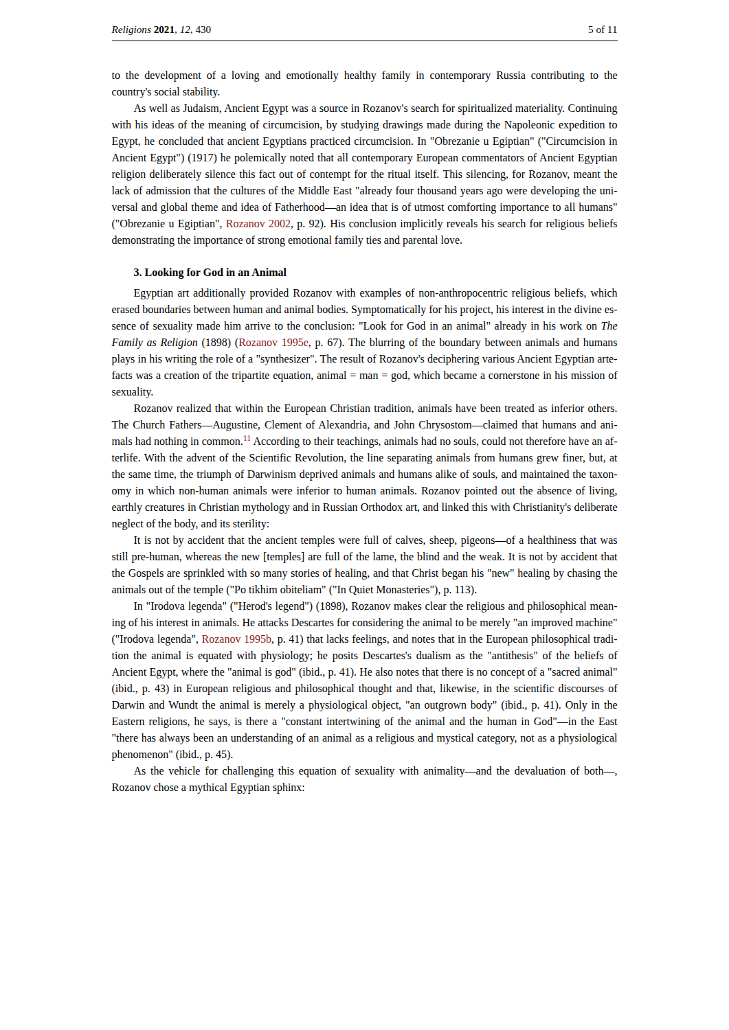Religions 2021, 12, 430 5 of 11
to the development of a loving and emotionally healthy family in contemporary Russia contributing to the country's social stability.
As well as Judaism, Ancient Egypt was a source in Rozanov's search for spiritualized materiality. Continuing with his ideas of the meaning of circumcision, by studying drawings made during the Napoleonic expedition to Egypt, he concluded that ancient Egyptians practiced circumcision. In "Obrezanie u Egiptian" ("Circumcision in Ancient Egypt") (1917) he polemically noted that all contemporary European commentators of Ancient Egyptian religion deliberately silence this fact out of contempt for the ritual itself. This silencing, for Rozanov, meant the lack of admission that the cultures of the Middle East "already four thousand years ago were developing the universal and global theme and idea of Fatherhood—an idea that is of utmost comforting importance to all humans" ("Obrezanie u Egiptian", Rozanov 2002, p. 92). His conclusion implicitly reveals his search for religious beliefs demonstrating the importance of strong emotional family ties and parental love.
3. Looking for God in an Animal
Egyptian art additionally provided Rozanov with examples of non-anthropocentric religious beliefs, which erased boundaries between human and animal bodies. Symptomatically for his project, his interest in the divine essence of sexuality made him arrive to the conclusion: "Look for God in an animal" already in his work on The Family as Religion (1898) (Rozanov 1995e, p. 67). The blurring of the boundary between animals and humans plays in his writing the role of a "synthesizer". The result of Rozanov's deciphering various Ancient Egyptian artefacts was a creation of the tripartite equation, animal = man = god, which became a cornerstone in his mission of sexuality.
Rozanov realized that within the European Christian tradition, animals have been treated as inferior others. The Church Fathers—Augustine, Clement of Alexandria, and John Chrysostom—claimed that humans and animals had nothing in common.11 According to their teachings, animals had no souls, could not therefore have an afterlife. With the advent of the Scientific Revolution, the line separating animals from humans grew finer, but, at the same time, the triumph of Darwinism deprived animals and humans alike of souls, and maintained the taxonomy in which non-human animals were inferior to human animals. Rozanov pointed out the absence of living, earthly creatures in Christian mythology and in Russian Orthodox art, and linked this with Christianity's deliberate neglect of the body, and its sterility:
It is not by accident that the ancient temples were full of calves, sheep, pigeons—of a healthiness that was still pre-human, whereas the new [temples] are full of the lame, the blind and the weak. It is not by accident that the Gospels are sprinkled with so many stories of healing, and that Christ began his "new" healing by chasing the animals out of the temple ("Po tikhim obiteliam" ("In Quiet Monasteries"), p. 113).
In "Irodova legenda" ("Herod's legend") (1898), Rozanov makes clear the religious and philosophical meaning of his interest in animals. He attacks Descartes for considering the animal to be merely "an improved machine" ("Irodova legenda", Rozanov 1995b, p. 41) that lacks feelings, and notes that in the European philosophical tradition the animal is equated with physiology; he posits Descartes's dualism as the "antithesis" of the beliefs of Ancient Egypt, where the "animal is god" (ibid., p. 41). He also notes that there is no concept of a "sacred animal" (ibid., p. 43) in European religious and philosophical thought and that, likewise, in the scientific discourses of Darwin and Wundt the animal is merely a physiological object, "an outgrown body" (ibid., p. 41). Only in the Eastern religions, he says, is there a "constant intertwining of the animal and the human in God"—in the East "there has always been an understanding of an animal as a religious and mystical category, not as a physiological phenomenon" (ibid., p. 45).
As the vehicle for challenging this equation of sexuality with animality—and the devaluation of both—, Rozanov chose a mythical Egyptian sphinx: